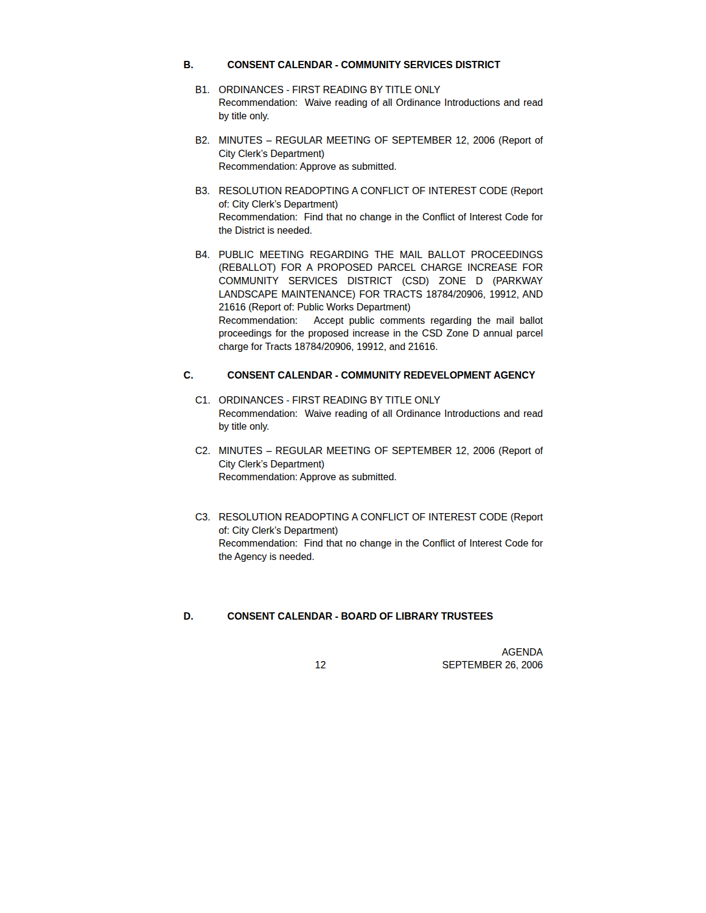B.
CONSENT CALENDAR - COMMUNITY SERVICES DISTRICT
B1.
ORDINANCES - FIRST READING BY TITLE ONLY
Recommendation: Waive reading of all Ordinance Introductions and read by title only.
B2.
MINUTES – REGULAR MEETING OF SEPTEMBER 12, 2006 (Report of City Clerk’s Department)
Recommendation: Approve as submitted.
B3.
RESOLUTION READOPTING A CONFLICT OF INTEREST CODE (Report of: City Clerk’s Department)
Recommendation: Find that no change in the Conflict of Interest Code for the District is needed.
B4.
PUBLIC MEETING REGARDING THE MAIL BALLOT PROCEEDINGS (REBALLOT) FOR A PROPOSED PARCEL CHARGE INCREASE FOR COMMUNITY SERVICES DISTRICT (CSD) ZONE D (PARKWAY LANDSCAPE MAINTENANCE) FOR TRACTS 18784/20906, 19912, AND 21616 (Report of: Public Works Department)
Recommendation: Accept public comments regarding the mail ballot proceedings for the proposed increase in the CSD Zone D annual parcel charge for Tracts 18784/20906, 19912, and 21616.
C.
CONSENT CALENDAR - COMMUNITY REDEVELOPMENT AGENCY
C1.
ORDINANCES - FIRST READING BY TITLE ONLY
Recommendation: Waive reading of all Ordinance Introductions and read by title only.
C2.
MINUTES – REGULAR MEETING OF SEPTEMBER 12, 2006 (Report of City Clerk’s Department)
Recommendation: Approve as submitted.
C3.
RESOLUTION READOPTING A CONFLICT OF INTEREST CODE (Report of: City Clerk’s Department)
Recommendation: Find that no change in the Conflict of Interest Code for the Agency is needed.
D.
CONSENT CALENDAR - BOARD OF LIBRARY TRUSTEES
12
AGENDA
SEPTEMBER 26, 2006